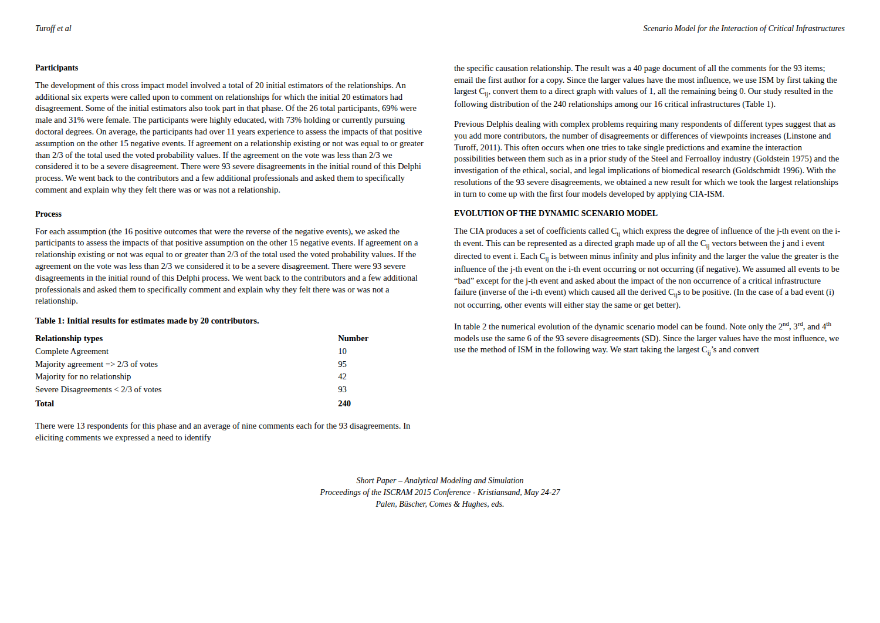Turoff et al Scenario Model for the Interaction of Critical Infrastructures
Participants
The development of this cross impact model involved a total of 20 initial estimators of the relationships. An additional six experts were called upon to comment on relationships for which the initial 20 estimators had disagreement. Some of the initial estimators also took part in that phase. Of the 26 total participants, 69% were male and 31% were female. The participants were highly educated, with 73% holding or currently pursuing doctoral degrees. On average, the participants had over 11 years experience to assess the impacts of that positive assumption on the other 15 negative events. If agreement on a relationship existing or not was equal to or greater than 2/3 of the total used the voted probability values. If the agreement on the vote was less than 2/3 we considered it to be a severe disagreement. There were 93 severe disagreements in the initial round of this Delphi process. We went back to the contributors and a few additional professionals and asked them to specifically comment and explain why they felt there was or was not a relationship.
Process
For each assumption (the 16 positive outcomes that were the reverse of the negative events), we asked the participants to assess the impacts of that positive assumption on the other 15 negative events. If agreement on a relationship existing or not was equal to or greater than 2/3 of the total used the voted probability values. If the agreement on the vote was less than 2/3 we considered it to be a severe disagreement. There were 93 severe disagreements in the initial round of this Delphi process. We went back to the contributors and a few additional professionals and asked them to specifically comment and explain why they felt there was or was not a relationship.
Table 1: Initial results for estimates made by 20 contributors.
| Relationship types | Number |
| --- | --- |
| Complete Agreement | 10 |
| Majority agreement => 2/3 of votes | 95 |
| Majority for no relationship | 42 |
| Severe Disagreements < 2/3 of votes | 93 |
| Total | 240 |
There were 13 respondents for this phase and an average of nine comments each for the 93 disagreements. In eliciting comments we expressed a need to identify
the specific causation relationship. The result was a 40 page document of all the comments for the 93 items; email the first author for a copy. Since the larger values have the most influence, we use ISM by first taking the largest Cij, convert them to a direct graph with values of 1, all the remaining being 0. Our study resulted in the following distribution of the 240 relationships among our 16 critical infrastructures (Table 1).
Previous Delphis dealing with complex problems requiring many respondents of different types suggest that as you add more contributors, the number of disagreements or differences of viewpoints increases (Linstone and Turoff, 2011). This often occurs when one tries to take single predictions and examine the interaction possibilities between them such as in a prior study of the Steel and Ferroalloy industry (Goldstein 1975) and the investigation of the ethical, social, and legal implications of biomedical research (Goldschmidt 1996). With the resolutions of the 93 severe disagreements, we obtained a new result for which we took the largest relationships in turn to come up with the first four models developed by applying CIA-ISM.
EVOLUTION OF THE DYNAMIC SCENARIO MODEL
The CIA produces a set of coefficients called Cij which express the degree of influence of the j-th event on the i-th event. This can be represented as a directed graph made up of all the Cij vectors between the j and i event directed to event i. Each Cij is between minus infinity and plus infinity and the larger the value the greater is the influence of the j-th event on the i-th event occurring or not occurring (if negative). We assumed all events to be “bad” except for the j-th event and asked about the impact of the non occurrence of a critical infrastructure failure (inverse of the i-th event) which caused all the derived Cijs to be positive. (In the case of a bad event (i) not occurring, other events will either stay the same or get better).
In table 2 the numerical evolution of the dynamic scenario model can be found. Note only the 2nd, 3rd, and 4th models use the same 6 of the 93 severe disagreements (SD). Since the larger values have the most influence, we use the method of ISM in the following way. We start taking the largest Cij’s and convert
Short Paper – Analytical Modeling and Simulation
Proceedings of the ISCRAM 2015 Conference - Kristiansand, May 24-27
Palen, Büscher, Comes & Hughes, eds.